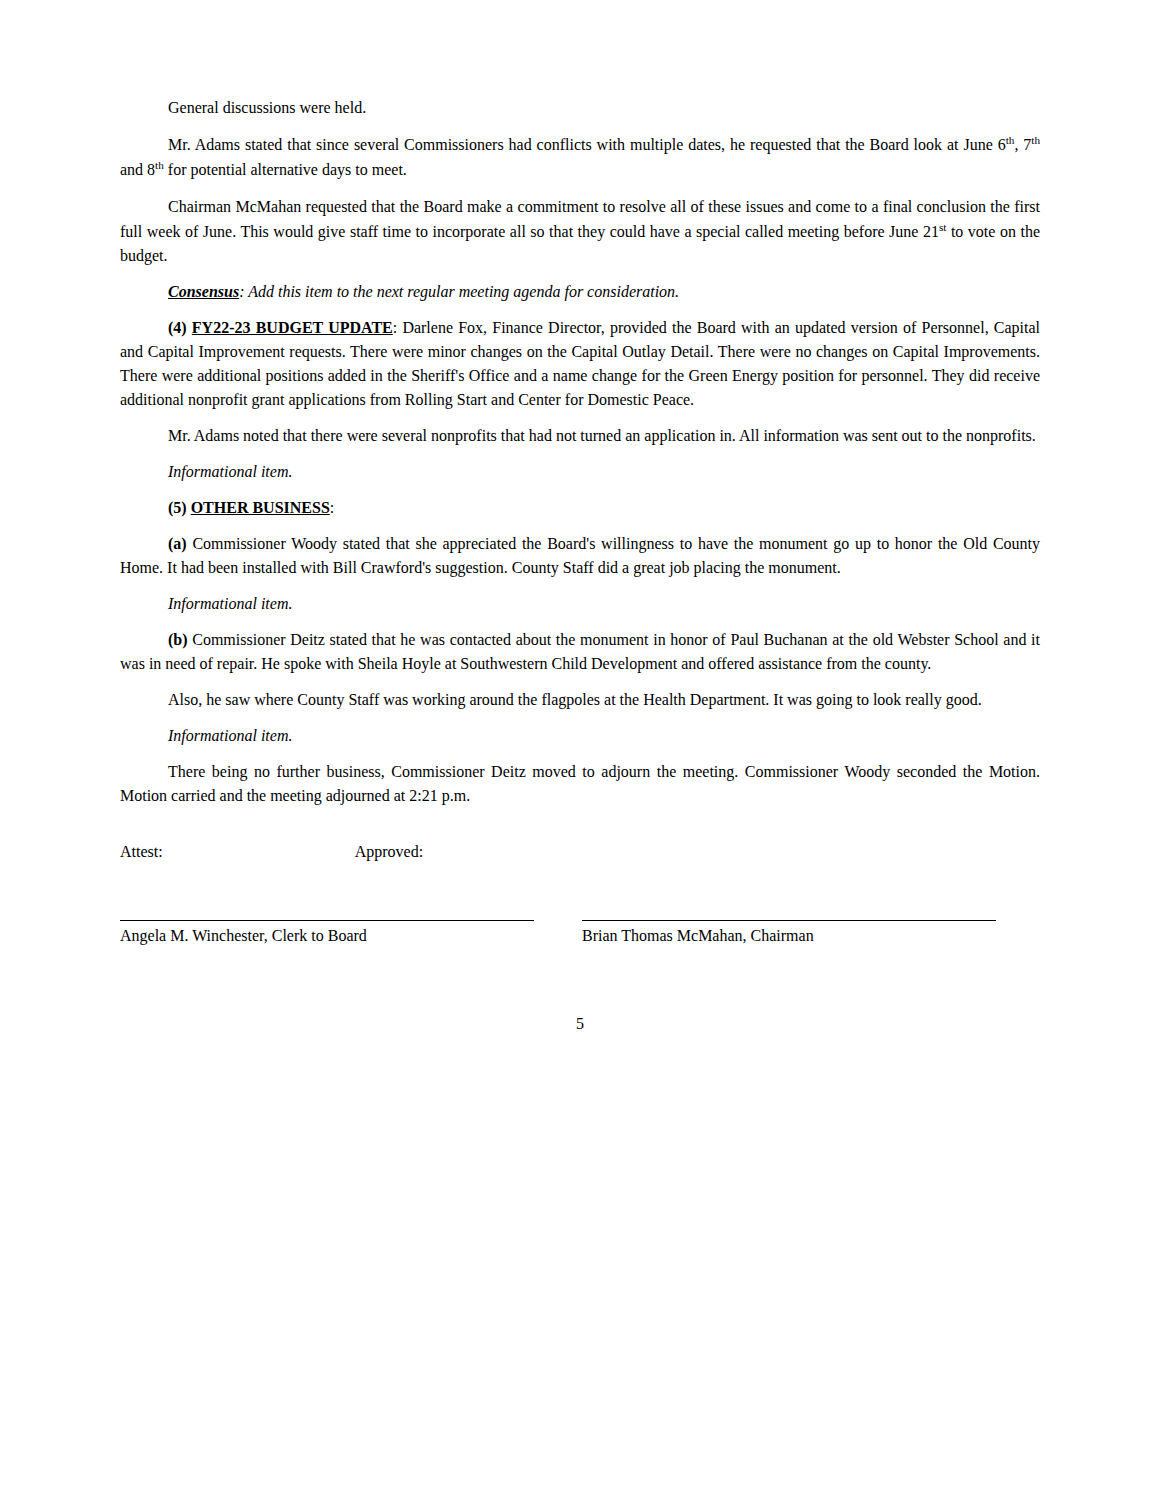General discussions were held.
Mr. Adams stated that since several Commissioners had conflicts with multiple dates, he requested that the Board look at June 6th, 7th and 8th for potential alternative days to meet.
Chairman McMahan requested that the Board make a commitment to resolve all of these issues and come to a final conclusion the first full week of June. This would give staff time to incorporate all so that they could have a special called meeting before June 21st to vote on the budget.
Consensus: Add this item to the next regular meeting agenda for consideration.
(4) FY22-23 BUDGET UPDATE: Darlene Fox, Finance Director, provided the Board with an updated version of Personnel, Capital and Capital Improvement requests. There were minor changes on the Capital Outlay Detail. There were no changes on Capital Improvements. There were additional positions added in the Sheriff's Office and a name change for the Green Energy position for personnel. They did receive additional nonprofit grant applications from Rolling Start and Center for Domestic Peace.
Mr. Adams noted that there were several nonprofits that had not turned an application in. All information was sent out to the nonprofits.
Informational item.
(5) OTHER BUSINESS:
(a) Commissioner Woody stated that she appreciated the Board's willingness to have the monument go up to honor the Old County Home. It had been installed with Bill Crawford's suggestion. County Staff did a great job placing the monument.
Informational item.
(b) Commissioner Deitz stated that he was contacted about the monument in honor of Paul Buchanan at the old Webster School and it was in need of repair. He spoke with Sheila Hoyle at Southwestern Child Development and offered assistance from the county.
Also, he saw where County Staff was working around the flagpoles at the Health Department. It was going to look really good.
Informational item.
There being no further business, Commissioner Deitz moved to adjourn the meeting. Commissioner Woody seconded the Motion. Motion carried and the meeting adjourned at 2:21 p.m.
Attest:
Approved:
Angela M. Winchester, Clerk to Board
Brian Thomas McMahan, Chairman
5